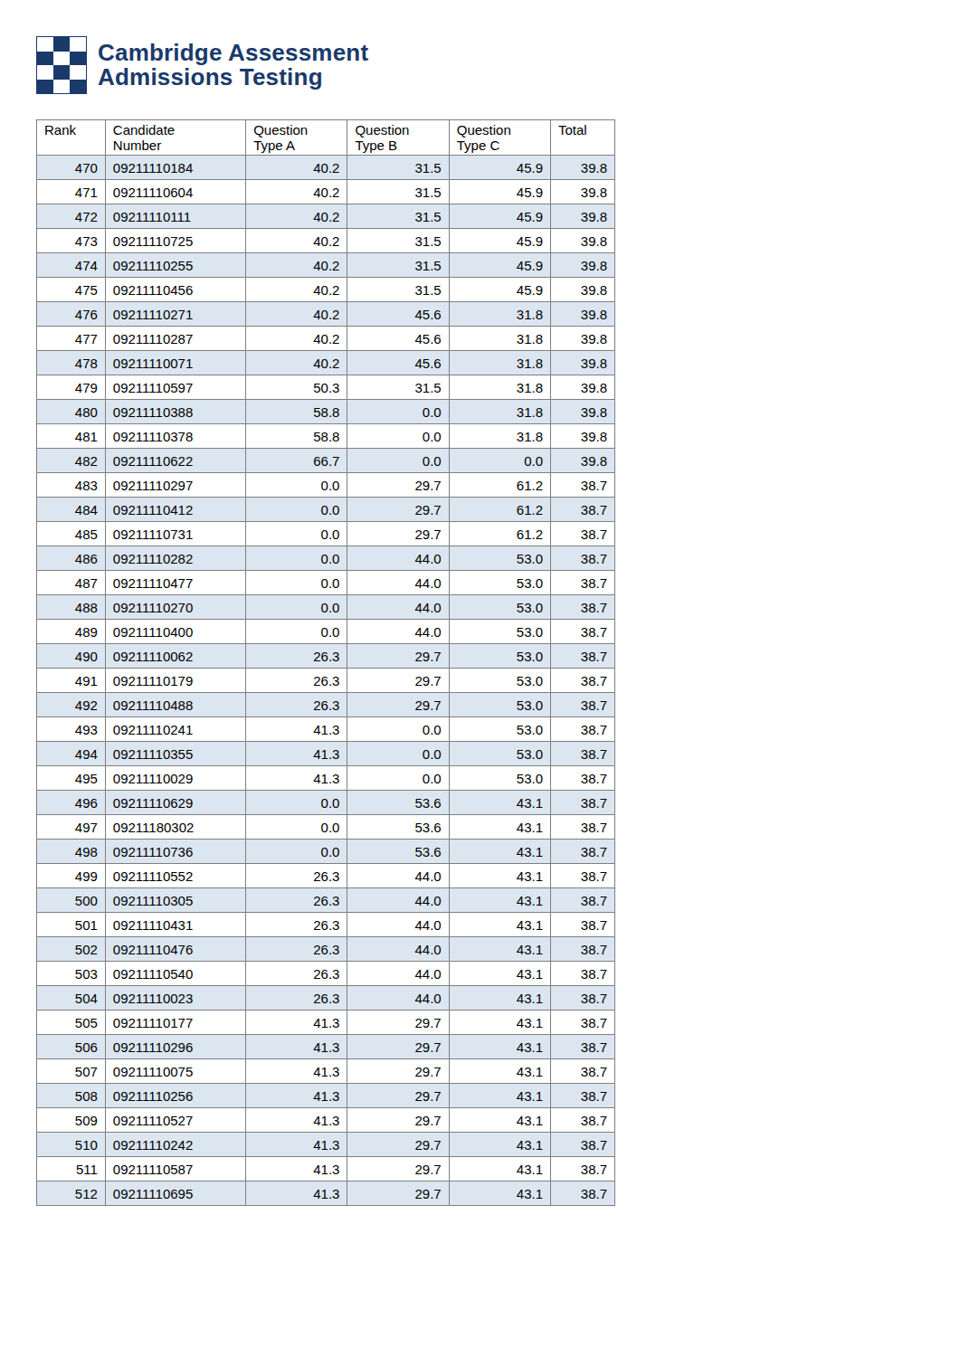Cambridge Assessment Admissions Testing
| Rank | Candidate Number | Question Type A | Question Type B | Question Type C | Total |
| --- | --- | --- | --- | --- | --- |
| 470 | 09211110184 | 40.2 | 31.5 | 45.9 | 39.8 |
| 471 | 09211110604 | 40.2 | 31.5 | 45.9 | 39.8 |
| 472 | 09211110111 | 40.2 | 31.5 | 45.9 | 39.8 |
| 473 | 09211110725 | 40.2 | 31.5 | 45.9 | 39.8 |
| 474 | 09211110255 | 40.2 | 31.5 | 45.9 | 39.8 |
| 475 | 09211110456 | 40.2 | 31.5 | 45.9 | 39.8 |
| 476 | 09211110271 | 40.2 | 45.6 | 31.8 | 39.8 |
| 477 | 09211110287 | 40.2 | 45.6 | 31.8 | 39.8 |
| 478 | 09211110071 | 40.2 | 45.6 | 31.8 | 39.8 |
| 479 | 09211110597 | 50.3 | 31.5 | 31.8 | 39.8 |
| 480 | 09211110388 | 58.8 | 0.0 | 31.8 | 39.8 |
| 481 | 09211110378 | 58.8 | 0.0 | 31.8 | 39.8 |
| 482 | 09211110622 | 66.7 | 0.0 | 0.0 | 39.8 |
| 483 | 09211110297 | 0.0 | 29.7 | 61.2 | 38.7 |
| 484 | 09211110412 | 0.0 | 29.7 | 61.2 | 38.7 |
| 485 | 09211110731 | 0.0 | 29.7 | 61.2 | 38.7 |
| 486 | 09211110282 | 0.0 | 44.0 | 53.0 | 38.7 |
| 487 | 09211110477 | 0.0 | 44.0 | 53.0 | 38.7 |
| 488 | 09211110270 | 0.0 | 44.0 | 53.0 | 38.7 |
| 489 | 09211110400 | 0.0 | 44.0 | 53.0 | 38.7 |
| 490 | 09211110062 | 26.3 | 29.7 | 53.0 | 38.7 |
| 491 | 09211110179 | 26.3 | 29.7 | 53.0 | 38.7 |
| 492 | 09211110488 | 26.3 | 29.7 | 53.0 | 38.7 |
| 493 | 09211110241 | 41.3 | 0.0 | 53.0 | 38.7 |
| 494 | 09211110355 | 41.3 | 0.0 | 53.0 | 38.7 |
| 495 | 09211110029 | 41.3 | 0.0 | 53.0 | 38.7 |
| 496 | 09211110629 | 0.0 | 53.6 | 43.1 | 38.7 |
| 497 | 09211180302 | 0.0 | 53.6 | 43.1 | 38.7 |
| 498 | 09211110736 | 0.0 | 53.6 | 43.1 | 38.7 |
| 499 | 09211110552 | 26.3 | 44.0 | 43.1 | 38.7 |
| 500 | 09211110305 | 26.3 | 44.0 | 43.1 | 38.7 |
| 501 | 09211110431 | 26.3 | 44.0 | 43.1 | 38.7 |
| 502 | 09211110476 | 26.3 | 44.0 | 43.1 | 38.7 |
| 503 | 09211110540 | 26.3 | 44.0 | 43.1 | 38.7 |
| 504 | 09211110023 | 26.3 | 44.0 | 43.1 | 38.7 |
| 505 | 09211110177 | 41.3 | 29.7 | 43.1 | 38.7 |
| 506 | 09211110296 | 41.3 | 29.7 | 43.1 | 38.7 |
| 507 | 09211110075 | 41.3 | 29.7 | 43.1 | 38.7 |
| 508 | 09211110256 | 41.3 | 29.7 | 43.1 | 38.7 |
| 509 | 09211110527 | 41.3 | 29.7 | 43.1 | 38.7 |
| 510 | 09211110242 | 41.3 | 29.7 | 43.1 | 38.7 |
| 511 | 09211110587 | 41.3 | 29.7 | 43.1 | 38.7 |
| 512 | 09211110695 | 41.3 | 29.7 | 43.1 | 38.7 |